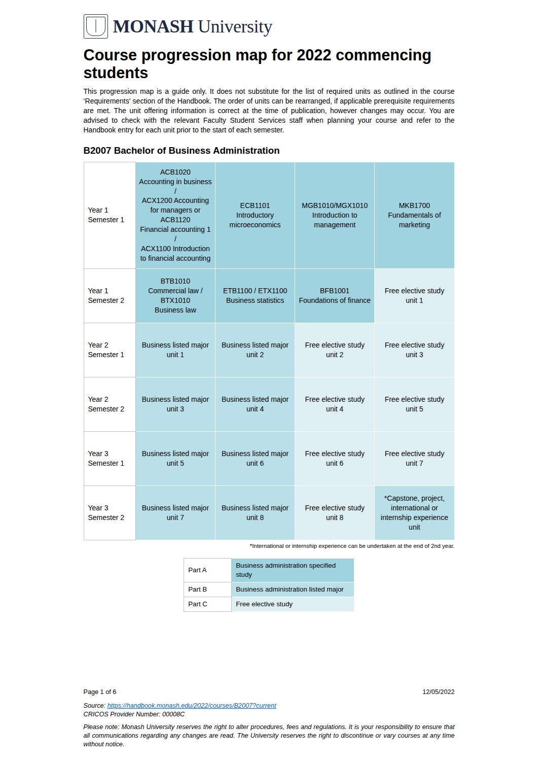MONASH University
Course progression map for 2022 commencing students
This progression map is a guide only. It does not substitute for the list of required units as outlined in the course ‘Requirements' section of the Handbook. The order of units can be rearranged, if applicable prerequisite requirements are met. The unit offering information is correct at the time of publication, however changes may occur. You are advised to check with the relevant Faculty Student Services staff when planning your course and refer to the Handbook entry for each unit prior to the start of each semester.
B2007 Bachelor of Business Administration
| Year 1 Semester 1 | ACB1020 Accounting in business / ACX1200 Accounting for managers or ACB1120 Financial accounting 1 / ACX1100 Introduction to financial accounting | ECB1101 Introductory microeconomics | MGB1010/MGX1010 Introduction to management | MKB1700 Fundamentals of marketing |
| Year 1 Semester 2 | BTB1010 Commercial law / BTX1010 Business law | ETB1100 / ETX1100 Business statistics | BFB1001 Foundations of finance | Free elective study unit 1 |
| Year 2 Semester 1 | Business listed major unit 1 | Business listed major unit 2 | Free elective study unit 2 | Free elective study unit 3 |
| Year 2 Semester 2 | Business listed major unit 3 | Business listed major unit 4 | Free elective study unit 4 | Free elective study unit 5 |
| Year 3 Semester 1 | Business listed major unit 5 | Business listed major unit 6 | Free elective study unit 6 | Free elective study unit 7 |
| Year 3 Semester 2 | Business listed major unit 7 | Business listed major unit 8 | Free elective study unit 8 | *Capstone, project, international or internship experience unit |
*International or internship experience can be undertaken at the end of 2nd year.
| Part A | Business administration specified study |
| Part B | Business administration listed major |
| Part C | Free elective study |
Page 1 of 6 12/05/2022
Source: https://handbook.monash.edu/2022/courses/B2007?current
CRICOS Provider Number: 00008C
Please note: Monash University reserves the right to alter procedures, fees and regulations. It is your responsibility to ensure that all communications regarding any changes are read. The University reserves the right to discontinue or vary courses at any time without notice.